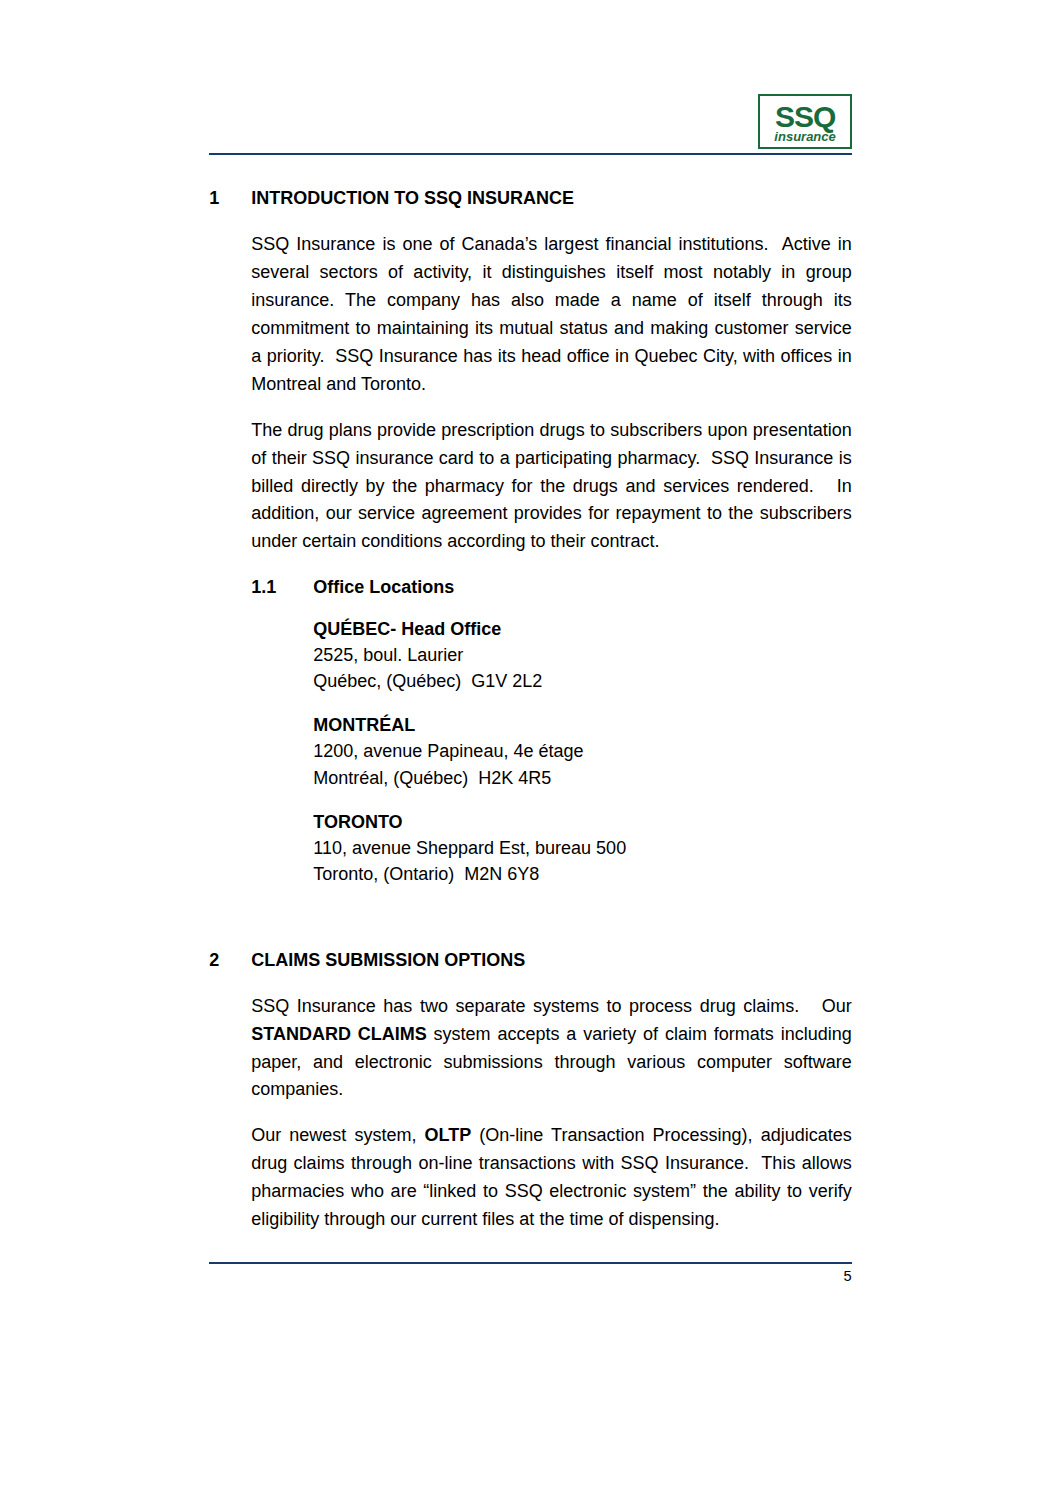SSQ insurance
1 INTRODUCTION TO SSQ INSURANCE
SSQ Insurance is one of Canada’s largest financial institutions. Active in several sectors of activity, it distinguishes itself most notably in group insurance. The company has also made a name of itself through its commitment to maintaining its mutual status and making customer service a priority. SSQ Insurance has its head office in Quebec City, with offices in Montreal and Toronto.
The drug plans provide prescription drugs to subscribers upon presentation of their SSQ insurance card to a participating pharmacy. SSQ Insurance is billed directly by the pharmacy for the drugs and services rendered. In addition, our service agreement provides for repayment to the subscribers under certain conditions according to their contract.
1.1 Office Locations
QUÉBEC- Head Office
2525, boul. Laurier
Québec, (Québec) G1V 2L2
MONTRÉAL
1200, avenue Papineau, 4e étage
Montréal, (Québec) H2K 4R5
TORONTO
110, avenue Sheppard Est, bureau 500
Toronto, (Ontario) M2N 6Y8
2 CLAIMS SUBMISSION OPTIONS
SSQ Insurance has two separate systems to process drug claims. Our STANDARD CLAIMS system accepts a variety of claim formats including paper, and electronic submissions through various computer software companies.
Our newest system, OLTP (On-line Transaction Processing), adjudicates drug claims through on-line transactions with SSQ Insurance. This allows pharmacies who are “linked to SSQ electronic system” the ability to verify eligibility through our current files at the time of dispensing.
5